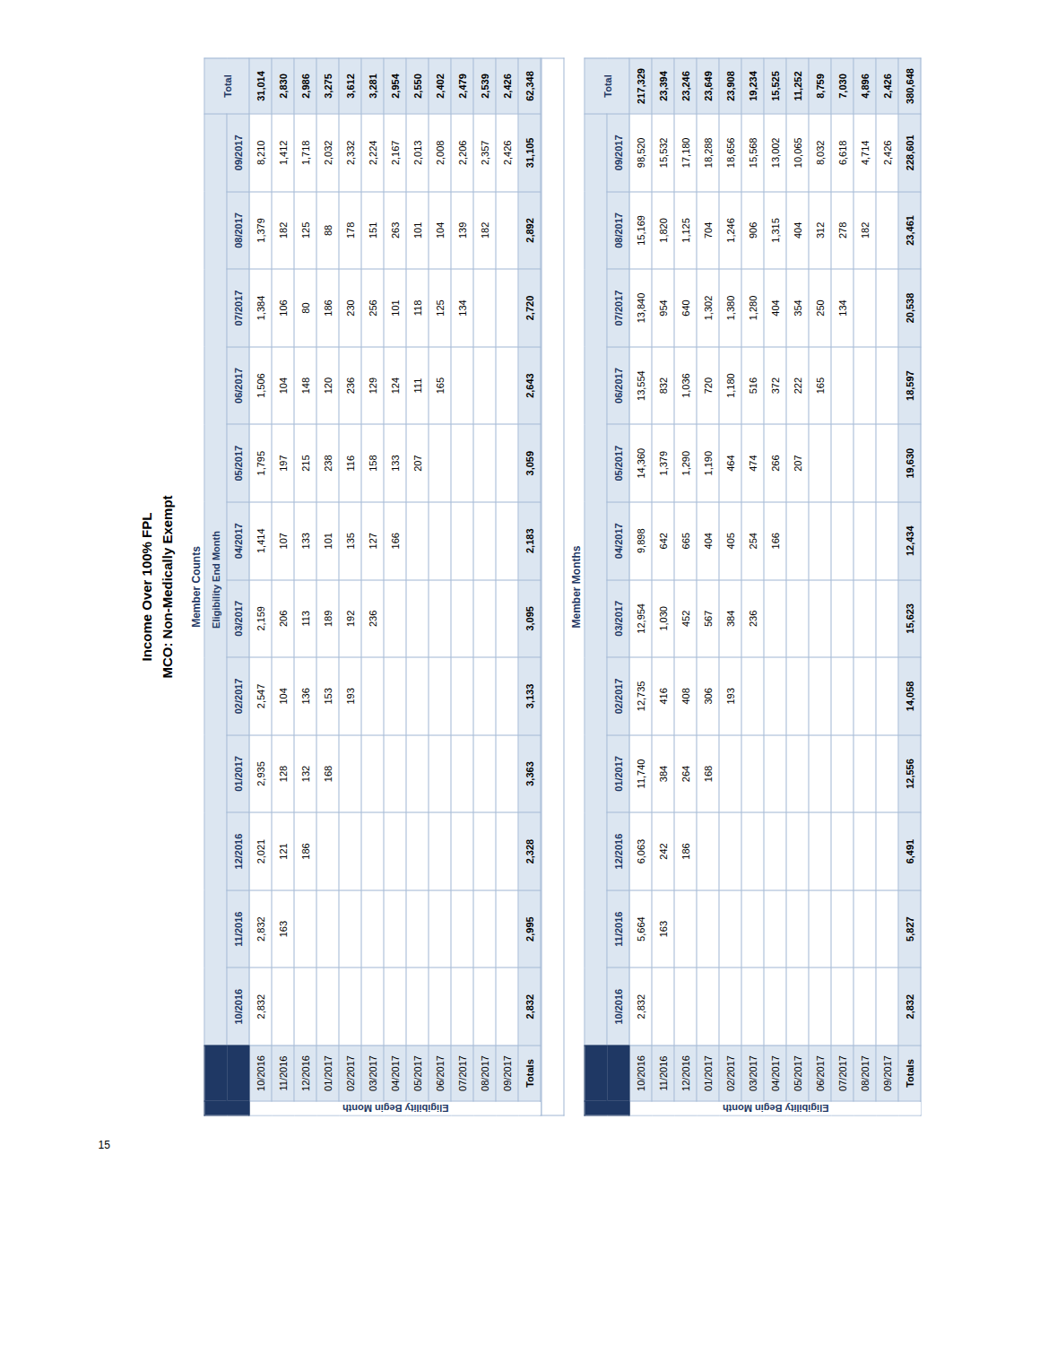Income Over 100% FPL
MCO: Non-Medically Exempt
Member Counts
| | | Eligibility End Month | Total |
| --- | --- | --- | --- |
| | 10/2016 | 11/2016 | 12/2016 | 01/2017 | 02/2017 | 03/2017 | 04/2017 | 05/2017 | 06/2017 | 07/2017 | 08/2017 | 09/2017 |
| Eligibility Begin Month | 10/2016 | 2,832 | 2,832 | 2,021 | 2,935 | 2,547 | 2,159 | 1,414 | 1,795 | 1,506 | 1,384 | 1,379 | 8,210 | 31,014 |
| 11/2016 | | 163 | 121 | 128 | 104 | 206 | 107 | 197 | 104 | 106 | 182 | 1,412 | 2,830 |
| 12/2016 | | | 186 | 132 | 136 | 113 | 133 | 215 | 148 | 80 | 125 | 1,718 | 2,986 |
| 01/2017 | | | | 168 | 153 | 189 | 101 | 238 | 120 | 186 | 88 | 2,032 | 3,275 |
| 02/2017 | | | | | 193 | 192 | 135 | 116 | 236 | 230 | 178 | 2,332 | 3,612 |
| 03/2017 | | | | | | 236 | 127 | 158 | 129 | 256 | 151 | 2,224 | 3,281 |
| 04/2017 | | | | | | | 166 | 133 | 124 | 101 | 263 | 2,167 | 2,954 |
| 05/2017 | | | | | | | | 207 | 111 | 118 | 101 | 2,013 | 2,550 |
| 06/2017 | | | | | | | | | 165 | 125 | 104 | 2,008 | 2,402 |
| 07/2017 | | | | | | | | | | 134 | 139 | 2,206 | 2,479 |
| 08/2017 | | | | | | | | | | | 182 | 2,357 | 2,539 |
| 09/2017 | | | | | | | | | | | | 2,426 | 2,426 |
| Totals | 2,832 | 2,995 | 2,328 | 3,363 | 3,133 | 3,095 | 2,183 | 3,059 | 2,643 | 2,720 | 2,892 | 31,105 | 62,348 |
Member Months
| | | | Total |
| --- | --- | --- | --- |
| | 10/2016 | 11/2016 | 12/2016 | 01/2017 | 02/2017 | 03/2017 | 04/2017 | 05/2017 | 06/2017 | 07/2017 | 08/2017 | 09/2017 |
| Eligibility Begin Month | 10/2016 | 2,832 | 5,664 | 6,063 | 11,740 | 12,735 | 12,954 | 9,898 | 14,360 | 13,554 | 13,840 | 15,169 | 98,520 | 217,329 |
| 11/2016 | | 163 | 242 | 384 | 416 | 1,030 | 642 | 1,379 | 832 | 954 | 1,820 | 15,532 | 23,394 |
| 12/2016 | | | 186 | 264 | 408 | 452 | 665 | 1,290 | 1,036 | 640 | 1,125 | 17,180 | 23,246 |
| 01/2017 | | | | 168 | 306 | 567 | 404 | 1,190 | 720 | 1,302 | 704 | 18,288 | 23,649 |
| 02/2017 | | | | | 193 | 384 | 405 | 464 | 1,180 | 1,380 | 1,246 | 18,656 | 23,908 |
| 03/2017 | | | | | | 236 | 254 | 474 | 516 | 1,280 | 906 | 15,568 | 19,234 |
| 04/2017 | | | | | | | 166 | 266 | 372 | 404 | 1,315 | 13,002 | 15,525 |
| 05/2017 | | | | | | | | 207 | 222 | 354 | 404 | 10,065 | 11,252 |
| 06/2017 | | | | | | | | | 165 | 250 | 312 | 8,032 | 8,759 |
| 07/2017 | | | | | | | | | | 134 | 278 | 6,618 | 7,030 |
| 08/2017 | | | | | | | | | | | 182 | 4,714 | 4,896 |
| 09/2017 | | | | | | | | | | | | 2,426 | 2,426 |
| Totals | 2,832 | 5,827 | 6,491 | 12,556 | 14,058 | 15,623 | 12,434 | 19,630 | 18,597 | 20,538 | 23,461 | 228,601 | 380,648 |
15